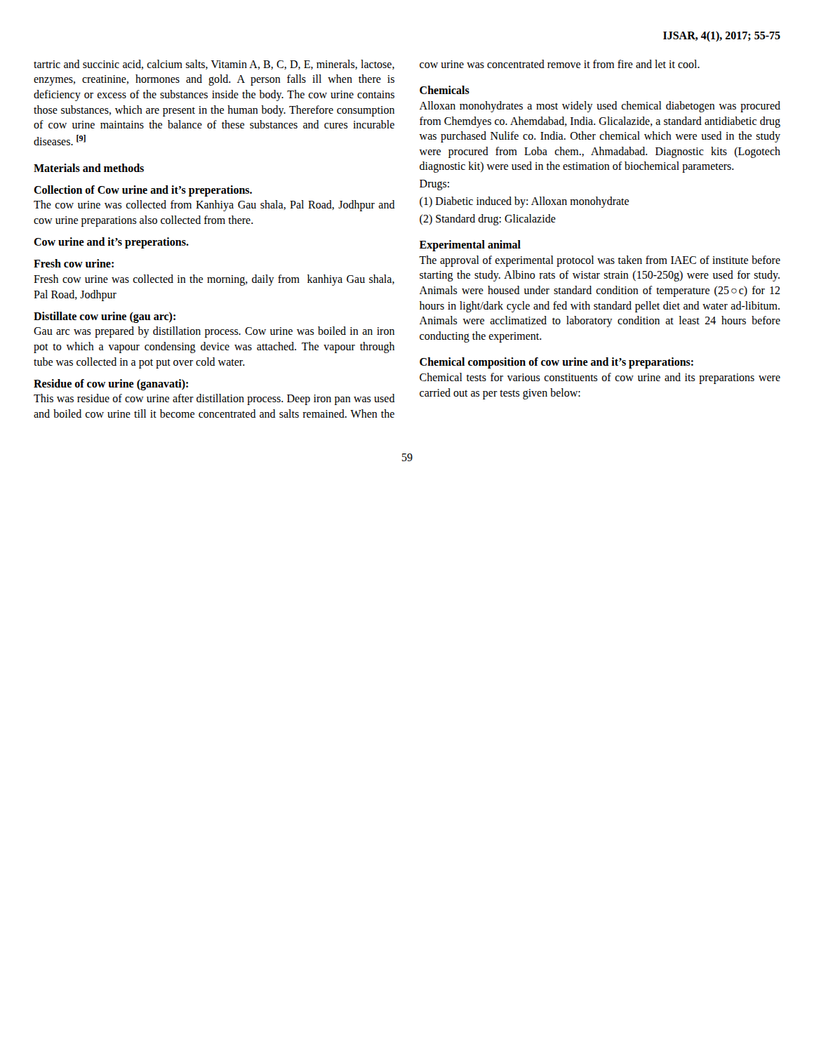IJSAR, 4(1), 2017; 55-75
tartric and succinic acid, calcium salts, Vitamin A, B, C, D, E, minerals, lactose, enzymes, creatinine, hormones and gold. A person falls ill when there is deficiency or excess of the substances inside the body. The cow urine contains those substances, which are present in the human body. Therefore consumption of cow urine maintains the balance of these substances and cures incurable diseases. [9]
Materials and methods
Collection of Cow urine and it’s preperations.
The cow urine was collected from Kanhiya Gau shala, Pal Road, Jodhpur and cow urine preparations also collected from there.
Cow urine and it’s preperations.
Fresh cow urine:
Fresh cow urine was collected in the morning, daily from kanhiya Gau shala, Pal Road, Jodhpur
Distillate cow urine (gau arc):
Gau arc was prepared by distillation process. Cow urine was boiled in an iron pot to which a vapour condensing device was attached. The vapour through tube was collected in a pot put over cold water.
Residue of cow urine (ganavati):
This was residue of cow urine after distillation process. Deep iron pan was used and boiled cow urine till it become concentrated and salts remained. When the cow urine was concentrated remove it from fire and let it cool.
Chemicals
Alloxan monohydrates a most widely used chemical diabetogen was procured from Chemdyes co. Ahemdabad, India. Glicalazide, a standard antidiabetic drug was purchased Nulife co. India. Other chemical which were used in the study were procured from Loba chem., Ahmadabad. Diagnostic kits (Logotech diagnostic kit) were used in the estimation of biochemical parameters.
Drugs:
(1) Diabetic induced by: Alloxan monohydrate
(2) Standard drug: Glicalazide
Experimental animal
The approval of experimental protocol was taken from IAEC of institute before starting the study. Albino rats of wistar strain (150-250g) were used for study. Animals were housed under standard condition of temperature (25○c) for 12 hours in light/dark cycle and fed with standard pellet diet and water ad-libitum. Animals were acclimatized to laboratory condition at least 24 hours before conducting the experiment.
Chemical composition of cow urine and it’s preparations:
Chemical tests for various constituents of cow urine and its preparations were carried out as per tests given below:
59